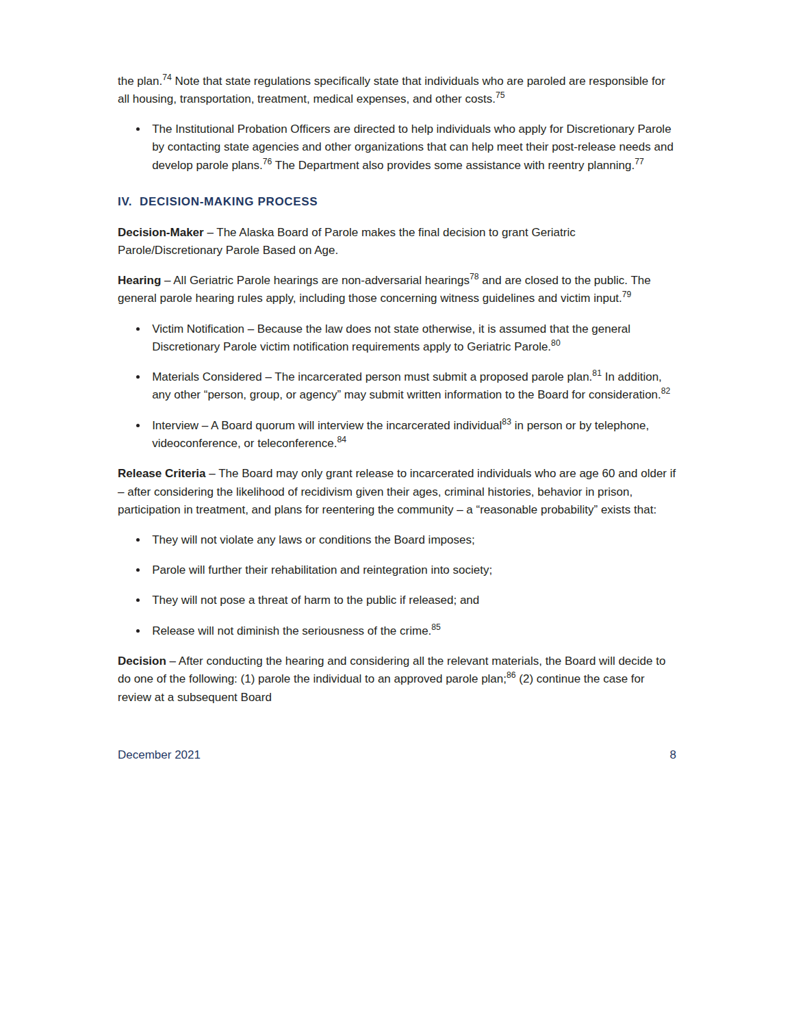the plan.74 Note that state regulations specifically state that individuals who are paroled are responsible for all housing, transportation, treatment, medical expenses, and other costs.75
The Institutional Probation Officers are directed to help individuals who apply for Discretionary Parole by contacting state agencies and other organizations that can help meet their post-release needs and develop parole plans.76 The Department also provides some assistance with reentry planning.77
IV. DECISION-MAKING PROCESS
Decision-Maker – The Alaska Board of Parole makes the final decision to grant Geriatric Parole/Discretionary Parole Based on Age.
Hearing – All Geriatric Parole hearings are non-adversarial hearings78 and are closed to the public. The general parole hearing rules apply, including those concerning witness guidelines and victim input.79
Victim Notification – Because the law does not state otherwise, it is assumed that the general Discretionary Parole victim notification requirements apply to Geriatric Parole.80
Materials Considered – The incarcerated person must submit a proposed parole plan.81 In addition, any other “person, group, or agency” may submit written information to the Board for consideration.82
Interview – A Board quorum will interview the incarcerated individual83 in person or by telephone, videoconference, or teleconference.84
Release Criteria – The Board may only grant release to incarcerated individuals who are age 60 and older if – after considering the likelihood of recidivism given their ages, criminal histories, behavior in prison, participation in treatment, and plans for reentering the community – a “reasonable probability” exists that:
They will not violate any laws or conditions the Board imposes;
Parole will further their rehabilitation and reintegration into society;
They will not pose a threat of harm to the public if released; and
Release will not diminish the seriousness of the crime.85
Decision – After conducting the hearing and considering all the relevant materials, the Board will decide to do one of the following: (1) parole the individual to an approved parole plan;86 (2) continue the case for review at a subsequent Board
December 2021 8